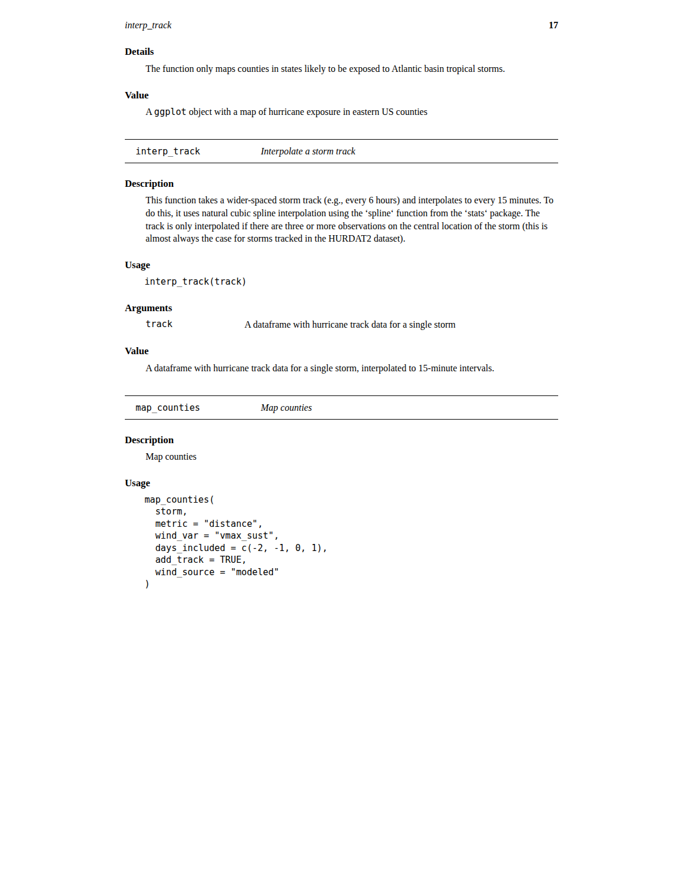interp_track 17
Details
The function only maps counties in states likely to be exposed to Atlantic basin tropical storms.
Value
A ggplot object with a map of hurricane exposure in eastern US counties
interp_track Interpolate a storm track
Description
This function takes a wider-spaced storm track (e.g., every 6 hours) and interpolates to every 15 minutes. To do this, it uses natural cubic spline interpolation using the ‘spline‘ function from the ‘stats‘ package. The track is only interpolated if there are three or more observations on the central location of the storm (this is almost always the case for storms tracked in the HURDAT2 dataset).
Usage
interp_track(track)
Arguments
track
A dataframe with hurricane track data for a single storm
Value
A dataframe with hurricane track data for a single storm, interpolated to 15-minute intervals.
map_counties Map counties
Description
Map counties
Usage
map_counties(
  storm,
  metric = "distance",
  wind_var = "vmax_sust",
  days_included = c(-2, -1, 0, 1),
  add_track = TRUE,
  wind_source = "modeled"
)